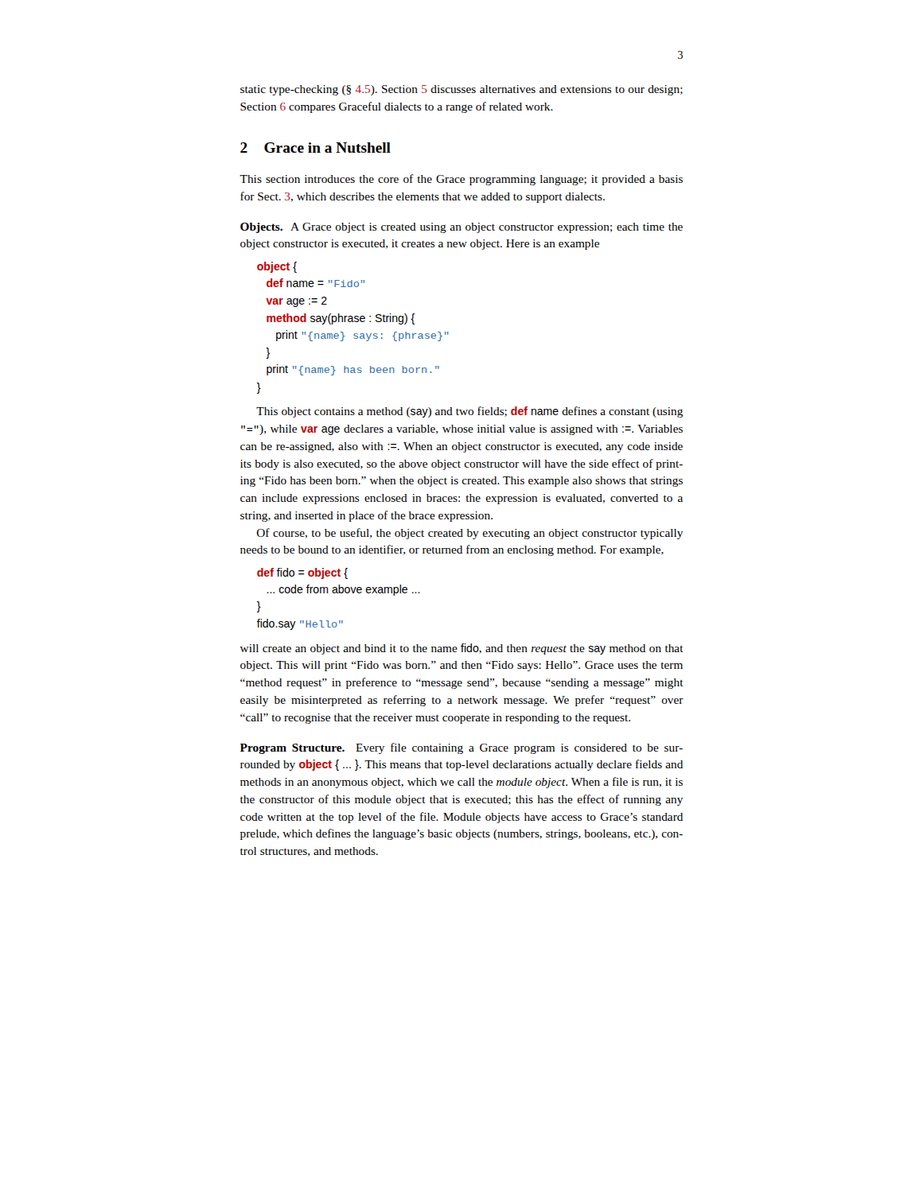3
static type-checking (§ 4.5). Section 5 discusses alternatives and extensions to our design; Section 6 compares Graceful dialects to a range of related work.
2 Grace in a Nutshell
This section introduces the core of the Grace programming language; it provided a basis for Sect. 3, which describes the elements that we added to support dialects.
Objects. A Grace object is created using an object constructor expression; each time the object constructor is executed, it creates a new object. Here is an example
object { def name = "Fido" var age := 2 method say(phrase : String) { print "{name} says: {phrase}" } print "{name} has been born." }
This object contains a method (say) and two fields; def name defines a constant (using "="), while var age declares a variable, whose initial value is assigned with :=. Variables can be re-assigned, also with :=. When an object constructor is executed, any code inside its body is also executed, so the above object constructor will have the side effect of printing “Fido has been born.” when the object is created. This example also shows that strings can include expressions enclosed in braces: the expression is evaluated, converted to a string, and inserted in place of the brace expression.
Of course, to be useful, the object created by executing an object constructor typically needs to be bound to an identifier, or returned from an enclosing method. For example,
def fido = object { ... code from above example ... } fido.say "Hello"
will create an object and bind it to the name fido, and then request the say method on that object. This will print “Fido was born.” and then “Fido says: Hello”. Grace uses the term “method request” in preference to “message send”, because “sending a message” might easily be misinterpreted as referring to a network message. We prefer “request” over “call” to recognise that the receiver must cooperate in responding to the request.
Program Structure. Every file containing a Grace program is considered to be surrounded by object { ... }. This means that top-level declarations actually declare fields and methods in an anonymous object, which we call the module object. When a file is run, it is the constructor of this module object that is executed; this has the effect of running any code written at the top level of the file. Module objects have access to Grace’s standard prelude, which defines the language’s basic objects (numbers, strings, booleans, etc.), control structures, and methods.